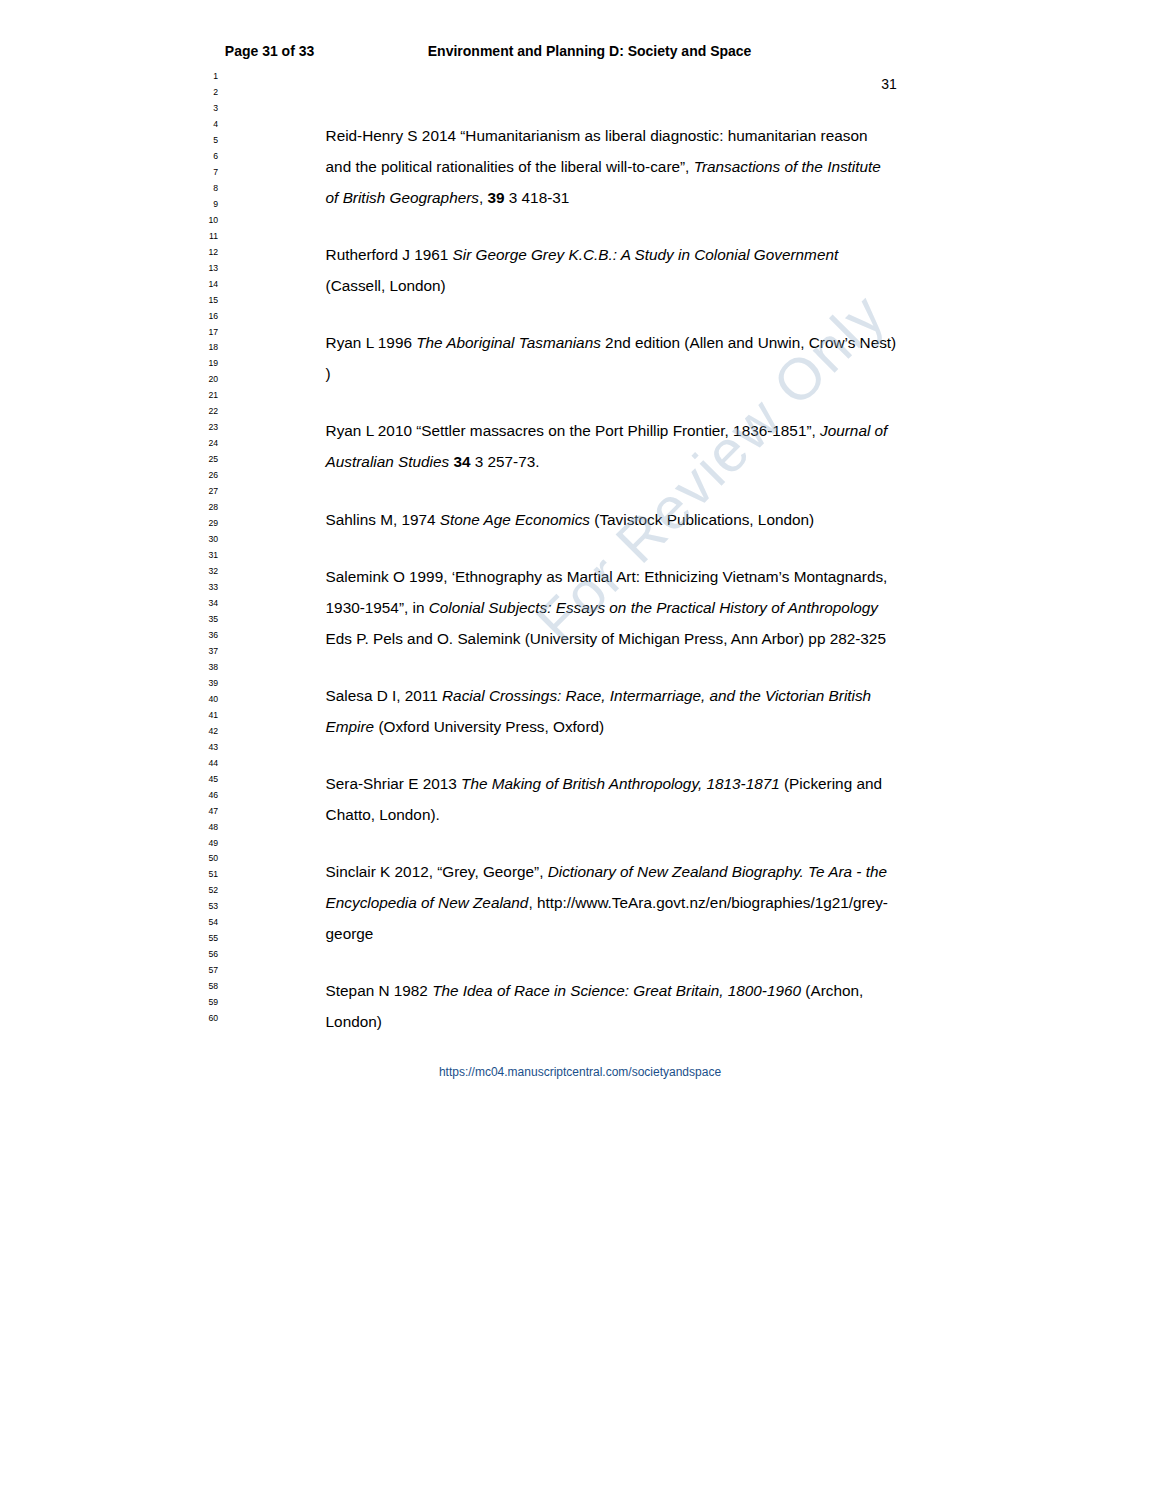Page 31 of 33
Environment and Planning D: Society and Space
31
12345678910 11121314151617181920 21222324252627282930 31323334353637383940 41424344454647484950 51525354555657585960
For Review Only
Reid-Henry S 2014 “Humanitarianism as liberal diagnostic: humanitarian reason and the political rationalities of the liberal will-to-care”, Transactions of the Institute of British Geographers, 39 3 418-31
Rutherford J 1961 Sir George Grey K.C.B.: A Study in Colonial Government (Cassell, London)
Ryan L 1996 The Aboriginal Tasmanians 2nd edition (Allen and Unwin, Crow’s Nest) )
Ryan L 2010 “Settler massacres on the Port Phillip Frontier, 1836-1851”, Journal of Australian Studies 34 3 257-73.
Sahlins M, 1974 Stone Age Economics (Tavistock Publications, London)
Salemink O 1999, ‘Ethnography as Martial Art: Ethnicizing Vietnam’s Montagnards, 1930-1954”, in Colonial Subjects: Essays on the Practical History of Anthropology Eds P. Pels and O. Salemink (University of Michigan Press, Ann Arbor) pp 282-325
Salesa D I, 2011 Racial Crossings: Race, Intermarriage, and the Victorian British Empire (Oxford University Press, Oxford)
Sera-Shriar E 2013 The Making of British Anthropology, 1813-1871 (Pickering and Chatto, London).
Sinclair K 2012, “Grey, George”, Dictionary of New Zealand Biography. Te Ara - the Encyclopedia of New Zealand, http://www.TeAra.govt.nz/en/biographies/1g21/grey-george
Stepan N 1982 The Idea of Race in Science: Great Britain, 1800-1960 (Archon, London)
https://mc04.manuscriptcentral.com/societyandspace